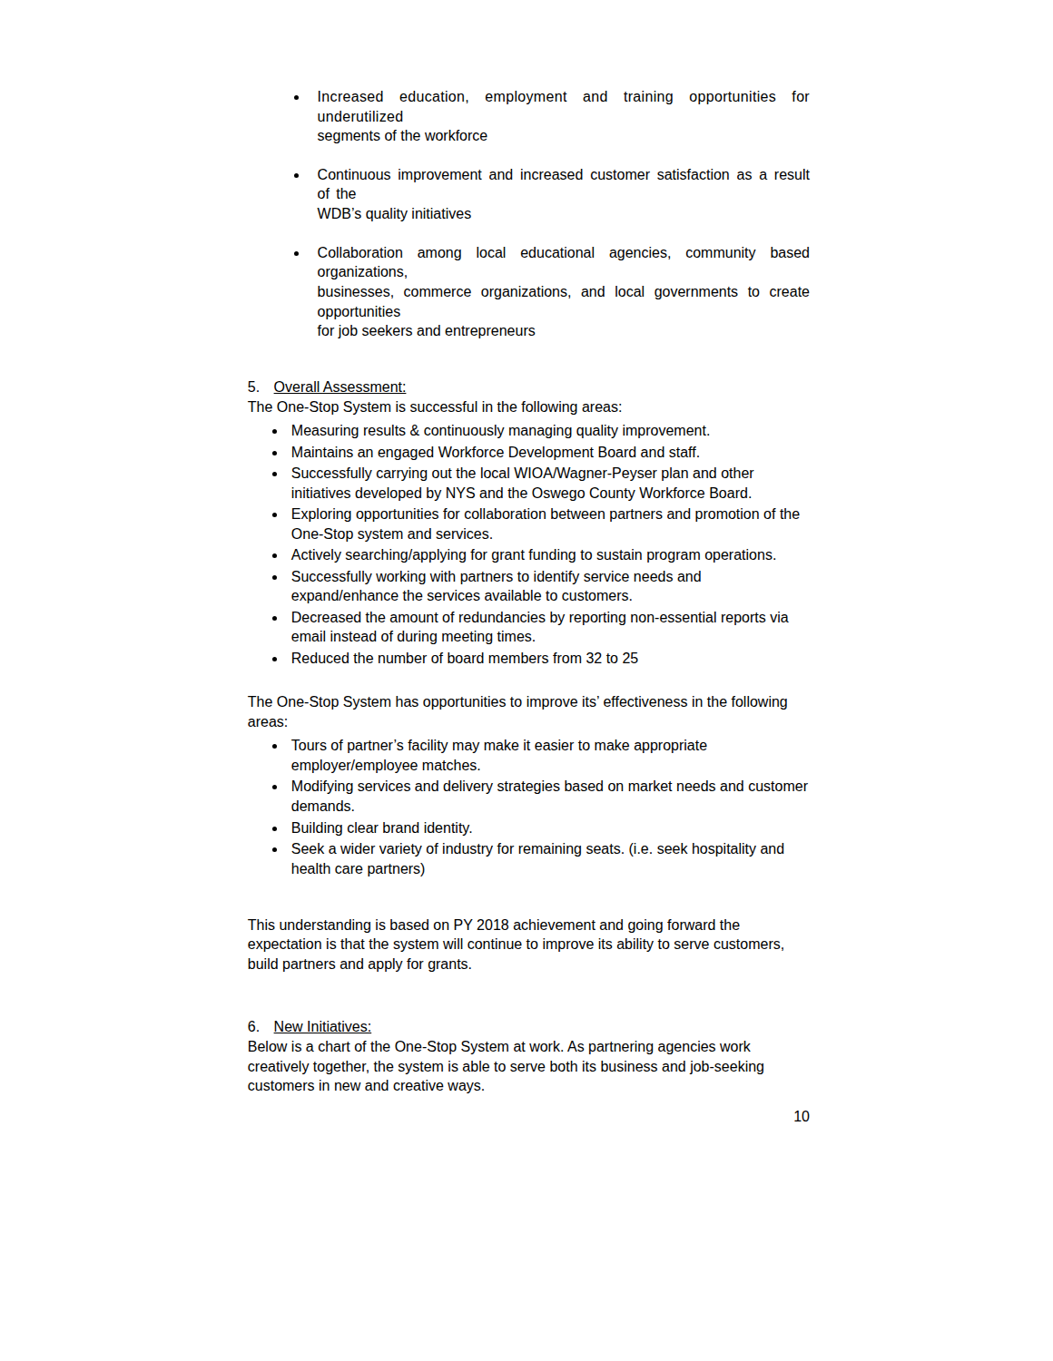Increased education, employment and training opportunities for underutilized segments of the workforce
Continuous improvement and increased customer satisfaction as a result of the WDB’s quality initiatives
Collaboration among local educational agencies, community based organizations, businesses, commerce organizations, and local governments to create opportunities for job seekers and entrepreneurs
5. Overall Assessment:
The One-Stop System is successful in the following areas:
Measuring results & continuously managing quality improvement.
Maintains an engaged Workforce Development Board and staff.
Successfully carrying out the local WIOA/Wagner-Peyser plan and other initiatives developed by NYS and the Oswego County Workforce Board.
Exploring opportunities for collaboration between partners and promotion of the One-Stop system and services.
Actively searching/applying for grant funding to sustain program operations.
Successfully working with partners to identify service needs and expand/enhance the services available to customers.
Decreased the amount of redundancies by reporting non-essential reports via email instead of during meeting times.
Reduced the number of board members from 32 to 25
The One-Stop System has opportunities to improve its’ effectiveness in the following areas:
Tours of partner’s facility may make it easier to make appropriate employer/employee matches.
Modifying services and delivery strategies based on market needs and customer demands.
Building clear brand identity.
Seek a wider variety of industry for remaining seats. (i.e. seek hospitality and health care partners)
This understanding is based on PY 2018 achievement and going forward the expectation is that the system will continue to improve its ability to serve customers, build partners and apply for grants.
6. New Initiatives:
Below is a chart of the One-Stop System at work. As partnering agencies work creatively together, the system is able to serve both its business and job-seeking customers in new and creative ways.
10